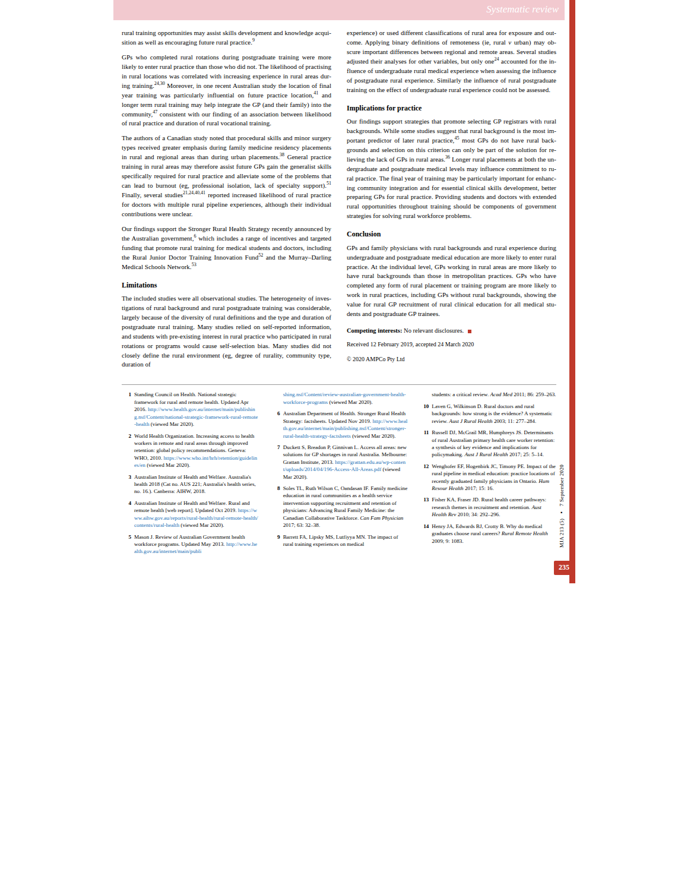Systematic review
rural training opportunities may assist skills development and knowledge acquisition as well as encouraging future rural practice.9
GPs who completed rural rotations during postgraduate training were more likely to enter rural practice than those who did not. The likelihood of practising in rural locations was correlated with increasing experience in rural areas during training.24,30 Moreover, in one recent Australian study the location of final year training was particularly influential on future practice location,41 and longer term rural training may help integrate the GP (and their family) into the community,47 consistent with our finding of an association between likelihood of rural practice and duration of rural vocational training.
The authors of a Canadian study noted that procedural skills and minor surgery types received greater emphasis during family medicine residency placements in rural and regional areas than during urban placements.38 General practice training in rural areas may therefore assist future GPs gain the generalist skills specifically required for rural practice and alleviate some of the problems that can lead to burnout (eg, professional isolation, lack of specialty support).51 Finally, several studies21,24,40,41 reported increased likelihood of rural practice for doctors with multiple rural pipeline experiences, although their individual contributions were unclear.
Our findings support the Stronger Rural Health Strategy recently announced by the Australian government,6 which includes a range of incentives and targeted funding that promote rural training for medical students and doctors, including the Rural Junior Doctor Training Innovation Fund52 and the Murray–Darling Medical Schools Network.53
Limitations
The included studies were all observational studies. The heterogeneity of investigations of rural background and rural postgraduate training was considerable, largely because of the diversity of rural definitions and the type and duration of postgraduate rural training. Many studies relied on self-reported information, and students with pre-existing interest in rural practice who participated in rural rotations or programs would cause self-selection bias. Many studies did not closely define the rural environment (eg, degree of rurality, community type, duration of
experience) or used different classifications of rural area for exposure and outcome. Applying binary definitions of remoteness (ie, rural v urban) may obscure important differences between regional and remote areas. Several studies adjusted their analyses for other variables, but only one24 accounted for the influence of undergraduate rural medical experience when assessing the influence of postgraduate rural experience. Similarly the influence of rural postgraduate training on the effect of undergraduate rural experience could not be assessed.
Implications for practice
Our findings support strategies that promote selecting GP registrars with rural backgrounds. While some studies suggest that rural background is the most important predictor of later rural practice,45 most GPs do not have rural backgrounds and selection on this criterion can only be part of the solution for relieving the lack of GPs in rural areas.36 Longer rural placements at both the undergraduate and postgraduate medical levels may influence commitment to rural practice. The final year of training may be particularly important for enhancing community integration and for essential clinical skills development, better preparing GPs for rural practice. Providing students and doctors with extended rural opportunities throughout training should be components of government strategies for solving rural workforce problems.
Conclusion
GPs and family physicians with rural backgrounds and rural experience during undergraduate and postgraduate medical education are more likely to enter rural practice. At the individual level, GPs working in rural areas are more likely to have rural backgrounds than those in metropolitan practices. GPs who have completed any form of rural placement or training program are more likely to work in rural practices, including GPs without rural backgrounds, showing the value for rural GP recruitment of rural clinical education for all medical students and postgraduate GP trainees.
Competing interests: No relevant disclosures.
Received 12 February 2019, accepted 24 March 2020
© 2020 AMPCo Pty Ltd
1
Standing Council on Health. National strategic framework for rural and remote health. Updated Apr 2016. http://www.health.gov.au/internet/main/publishing.nsf/Content/national-strategic-framework-rural-remote-health (viewed Mar 2020).
2
World Health Organization. Increasing access to health workers in remote and rural areas through improved retention: global policy recommendations. Geneva: WHO, 2010. https://www.who.int/hrh/retention/guidelines/en (viewed Mar 2020).
3
Australian Institute of Health and Welfare. Australia's health 2018 (Cat no. AUS 221; Australia's health series, no. 16.). Canberra: AIHW, 2018.
4
Australian Institute of Health and Welfare. Rural and remote health [web report]. Updated Oct 2019. https://www.aihw.gov.au/reports/rural-health/rural-remote-health/contents/rural-health (viewed Mar 2020).
5
Mason J. Review of Australian Government health workforce programs. Updated May 2013. http://www.health.gov.au/internet/main/publi
shing.nsf/Content/review-australian-government-health-workforce-programs (viewed Mar 2020).
6
Australian Department of Health. Stronger Rural Health Strategy: factsheets. Updated Nov 2019. http://www.health.gov.au/internet/main/publishing.nsf/Content/stronger-rural-health-strategy-factsheets (viewed Mar 2020).
7
Duckett S, Breadon P, Ginnivan L. Access all areas: new solutions for GP shortages in rural Australia. Melbourne: Grattan Institute, 2013. https://grattan.edu.au/wp-content/uploads/2014/04/196-Access-All-Areas.pdf (viewed Mar 2020).
8
Soles TL, Ruth Wilson C, Oandasan IF. Family medicine education in rural communities as a health service intervention supporting recruitment and retention of physicians: Advancing Rural Family Medicine: the Canadian Collaborative Taskforce. Can Fam Physician 2017; 63: 32–38.
9
Barrett FA, Lipsky MS, Lutfiyya MN. The impact of rural training experiences on medical
students: a critical review. Acad Med 2011; 86: 259–263.
10
Laven G, Wilkinson D. Rural doctors and rural backgrounds: how strong is the evidence? A systematic review. Aust J Rural Health 2003; 11: 277–284.
11
Russell DJ, McGrail MR, Humphreys JS. Determinants of rural Australian primary health care worker retention: a synthesis of key evidence and implications for policymaking. Aust J Rural Health 2017; 25: 5–14.
12
Wenghofer EF, Hogenbirk JC, Timony PE. Impact of the rural pipeline in medical education: practice locations of recently graduated family physicians in Ontario. Hum Resour Health 2017; 15: 16.
13
Fisher KA, Fraser JD. Rural health career pathways: research themes in recruitment and retention. Aust Health Rev 2010; 34: 292–296.
14
Henry JA, Edwards BJ, Crotty B. Why do medical graduates choose rural careers? Rural Remote Health 2009; 9: 1083.
MJA 213 (5) ▪ 7 September 2020
235